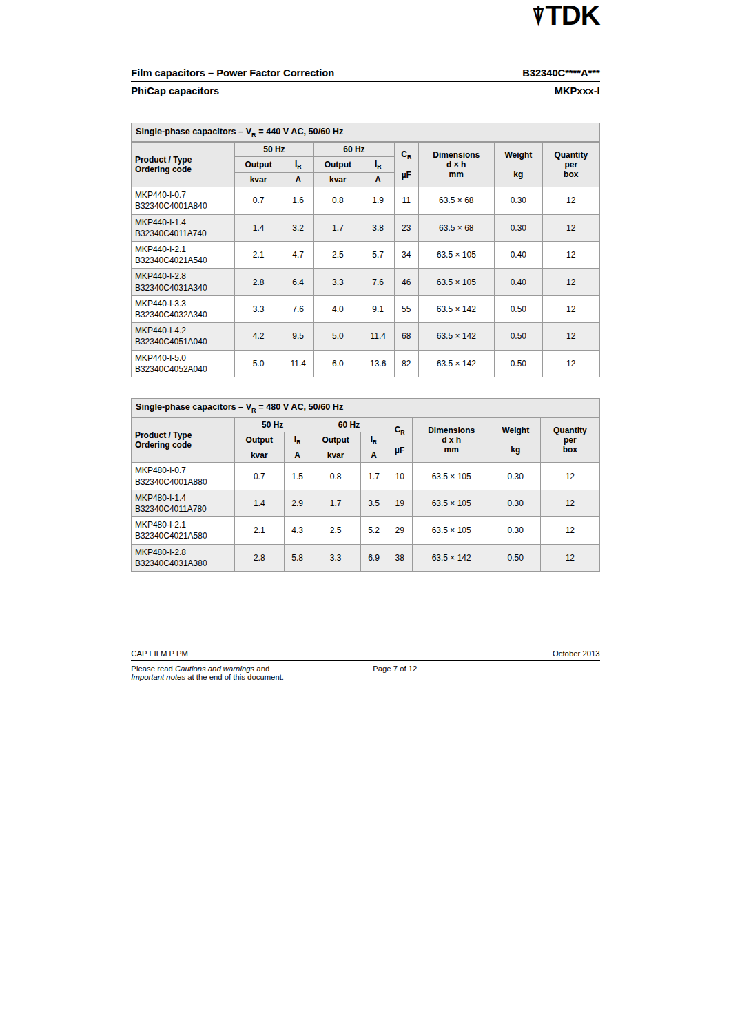⍒TDK
Film capacitors – Power Factor Correction B32340C****A***
PhiCap capacitors MKPxxx-I
Single-phase capacitors – VR = 440 V AC, 50/60 Hz
| Product / Type Ordering code | 50 Hz | 60 Hz | C R µF | Dimensions d × h mm | Weight kg | Quantity per box |
| --- | --- | --- | --- | --- | --- | --- |
| Output | I R | Output | I R |
| kvar | A | kvar | A |
| MKP440-I-0.7 B32340C4001A840 | 0.7 | 1.6 | 0.8 | 1.9 | 11 | 63.5 × 68 | 0.30 | 12 |
| MKP440-I-1.4 B32340C4011A740 | 1.4 | 3.2 | 1.7 | 3.8 | 23 | 63.5 × 68 | 0.30 | 12 |
| MKP440-I-2.1 B32340C4021A540 | 2.1 | 4.7 | 2.5 | 5.7 | 34 | 63.5 × 105 | 0.40 | 12 |
| MKP440-I-2.8 B32340C4031A340 | 2.8 | 6.4 | 3.3 | 7.6 | 46 | 63.5 × 105 | 0.40 | 12 |
| MKP440-I-3.3 B32340C4032A340 | 3.3 | 7.6 | 4.0 | 9.1 | 55 | 63.5 × 142 | 0.50 | 12 |
| MKP440-I-4.2 B32340C4051A040 | 4.2 | 9.5 | 5.0 | 11.4 | 68 | 63.5 × 142 | 0.50 | 12 |
| MKP440-I-5.0 B32340C4052A040 | 5.0 | 11.4 | 6.0 | 13.6 | 82 | 63.5 × 142 | 0.50 | 12 |
Single-phase capacitors – VR = 480 V AC, 50/60 Hz
| Product / Type Ordering code | 50 Hz | 60 Hz | C R µF | Dimensions d x h mm | Weight kg | Quantity per box |
| --- | --- | --- | --- | --- | --- | --- |
| Output | I R | Output | I R |
| kvar | A | kvar | A |
| MKP480-I-0.7 B32340C4001A880 | 0.7 | 1.5 | 0.8 | 1.7 | 10 | 63.5 × 105 | 0.30 | 12 |
| MKP480-I-1.4 B32340C4011A780 | 1.4 | 2.9 | 1.7 | 3.5 | 19 | 63.5 × 105 | 0.30 | 12 |
| MKP480-I-2.1 B32340C4021A580 | 2.1 | 4.3 | 2.5 | 5.2 | 29 | 63.5 × 105 | 0.30 | 12 |
| MKP480-I-2.8 B32340C4031A380 | 2.8 | 5.8 | 3.3 | 6.9 | 38 | 63.5 × 142 | 0.50 | 12 |
CAP FILM P PM October 2013
Please read Cautions and warnings and
Important notes at the end of this document.
Page 7 of 12